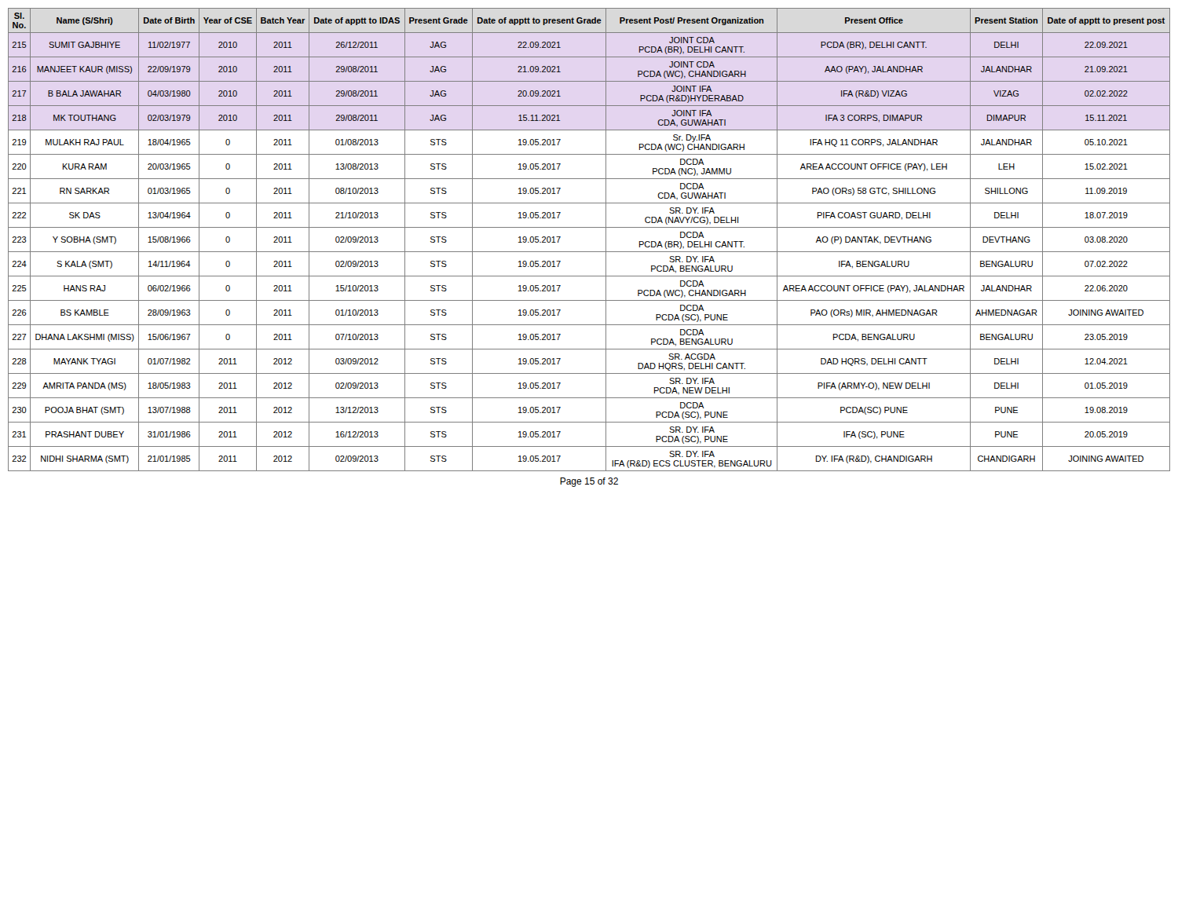| Sl. No. | Name (S/Shri) | Date of Birth | Year of CSE | Batch Year | Date of apptt to IDAS | Present Grade | Date of apptt to present Grade | Present Post/ Present Organization | Present Office | Present Station | Date of apptt to present post |
| --- | --- | --- | --- | --- | --- | --- | --- | --- | --- | --- | --- |
| 215 | SUMIT GAJBHIYE | 11/02/1977 | 2010 | 2011 | 26/12/2011 | JAG | 22.09.2021 | JOINT CDA PCDA (BR), DELHI CANTT. | PCDA (BR), DELHI CANTT. | DELHI | 22.09.2021 |
| 216 | MANJEET KAUR (MISS) | 22/09/1979 | 2010 | 2011 | 29/08/2011 | JAG | 21.09.2021 | JOINT CDA PCDA (WC), CHANDIGARH | AAO (PAY), JALANDHAR | JALANDHAR | 21.09.2021 |
| 217 | B BALA JAWAHAR | 04/03/1980 | 2010 | 2011 | 29/08/2011 | JAG | 20.09.2021 | JOINT IFA PCDA (R&D)HYDERABAD | IFA (R&D) VIZAG | VIZAG | 02.02.2022 |
| 218 | MK TOUTHANG | 02/03/1979 | 2010 | 2011 | 29/08/2011 | JAG | 15.11.2021 | JOINT IFA CDA, GUWAHATI | IFA 3 CORPS, DIMAPUR | DIMAPUR | 15.11.2021 |
| 219 | MULAKH RAJ PAUL | 18/04/1965 | 0 | 2011 | 01/08/2013 | STS | 19.05.2017 | Sr. Dy.IFA PCDA (WC) CHANDIGARH | IFA HQ 11 CORPS, JALANDHAR | JALANDHAR | 05.10.2021 |
| 220 | KURA RAM | 20/03/1965 | 0 | 2011 | 13/08/2013 | STS | 19.05.2017 | DCDA PCDA (NC), JAMMU | AREA ACCOUNT OFFICE (PAY), LEH | LEH | 15.02.2021 |
| 221 | RN SARKAR | 01/03/1965 | 0 | 2011 | 08/10/2013 | STS | 19.05.2017 | DCDA CDA, GUWAHATI | PAO (ORs) 58 GTC, SHILLONG | SHILLONG | 11.09.2019 |
| 222 | SK DAS | 13/04/1964 | 0 | 2011 | 21/10/2013 | STS | 19.05.2017 | SR. DY. IFA CDA (NAVY/CG), DELHI | PIFA COAST GUARD, DELHI | DELHI | 18.07.2019 |
| 223 | Y SOBHA (SMT) | 15/08/1966 | 0 | 2011 | 02/09/2013 | STS | 19.05.2017 | DCDA PCDA (BR), DELHI CANTT. | AO (P) DANTAK, DEVTHANG | DEVTHANG | 03.08.2020 |
| 224 | S KALA (SMT) | 14/11/1964 | 0 | 2011 | 02/09/2013 | STS | 19.05.2017 | SR. DY. IFA PCDA, BENGALURU | IFA, BENGALURU | BENGALURU | 07.02.2022 |
| 225 | HANS RAJ | 06/02/1966 | 0 | 2011 | 15/10/2013 | STS | 19.05.2017 | DCDA PCDA (WC), CHANDIGARH | AREA ACCOUNT OFFICE (PAY), JALANDHAR | JALANDHAR | 22.06.2020 |
| 226 | BS KAMBLE | 28/09/1963 | 0 | 2011 | 01/10/2013 | STS | 19.05.2017 | DCDA PCDA (SC), PUNE | PAO (ORs) MIR, AHMEDNAGAR | AHMEDNAGAR | JOINING AWAITED |
| 227 | DHANA LAKSHMI (MISS) | 15/06/1967 | 0 | 2011 | 07/10/2013 | STS | 19.05.2017 | DCDA PCDA, BENGALURU | PCDA, BENGALURU | BENGALURU | 23.05.2019 |
| 228 | MAYANK TYAGI | 01/07/1982 | 2011 | 2012 | 03/09/2012 | STS | 19.05.2017 | SR. ACGDA DAD HQRS, DELHI CANTT. | DAD HQRS, DELHI CANTT | DELHI | 12.04.2021 |
| 229 | AMRITA PANDA (MS) | 18/05/1983 | 2011 | 2012 | 02/09/2013 | STS | 19.05.2017 | SR. DY. IFA PCDA, NEW DELHI | PIFA (ARMY-O), NEW DELHI | DELHI | 01.05.2019 |
| 230 | POOJA BHAT (SMT) | 13/07/1988 | 2011 | 2012 | 13/12/2013 | STS | 19.05.2017 | DCDA PCDA (SC), PUNE | PCDA(SC) PUNE | PUNE | 19.08.2019 |
| 231 | PRASHANT DUBEY | 31/01/1986 | 2011 | 2012 | 16/12/2013 | STS | 19.05.2017 | SR. DY. IFA PCDA (SC), PUNE | IFA (SC), PUNE | PUNE | 20.05.2019 |
| 232 | NIDHI SHARMA (SMT) | 21/01/1985 | 2011 | 2012 | 02/09/2013 | STS | 19.05.2017 | SR. DY. IFA IFA (R&D) ECS CLUSTER, BENGALURU | DY. IFA (R&D), CHANDIGARH | CHANDIGARH | JOINING AWAITED |
Page 15 of 32